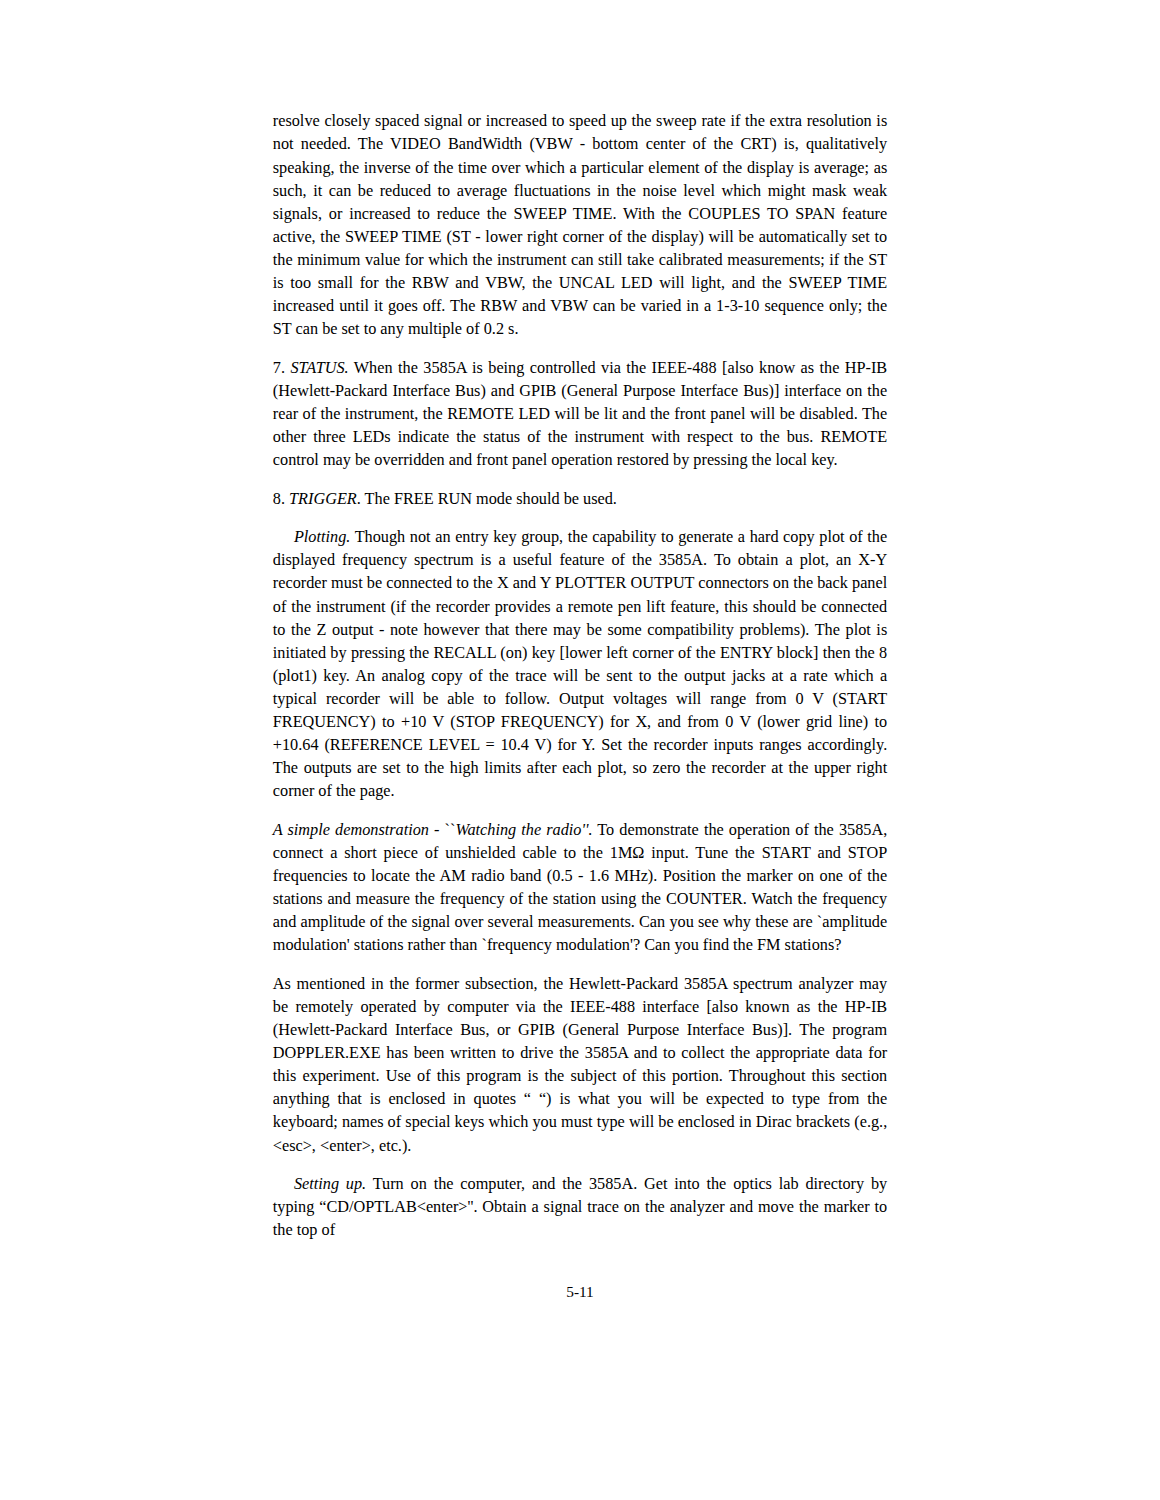resolve closely spaced signal or increased to speed up the sweep rate if the extra resolution is not needed. The VIDEO BandWidth (VBW - bottom center of the CRT) is, qualitatively speaking, the inverse of the time over which a particular element of the display is average; as such, it can be reduced to average fluctuations in the noise level which might mask weak signals, or increased to reduce the SWEEP TIME. With the COUPLES TO SPAN feature active, the SWEEP TIME (ST - lower right corner of the display) will be automatically set to the minimum value for which the instrument can still take calibrated measurements; if the ST is too small for the RBW and VBW, the UNCAL LED will light, and the SWEEP TIME increased until it goes off. The RBW and VBW can be varied in a 1-3-10 sequence only; the ST can be set to any multiple of 0.2 s.
7. STATUS. When the 3585A is being controlled via the IEEE-488 [also know as the HP-IB (Hewlett-Packard Interface Bus) and GPIB (General Purpose Interface Bus)] interface on the rear of the instrument, the REMOTE LED will be lit and the front panel will be disabled. The other three LEDs indicate the status of the instrument with respect to the bus. REMOTE control may be overridden and front panel operation restored by pressing the local key.
8. TRIGGER. The FREE RUN mode should be used.
Plotting. Though not an entry key group, the capability to generate a hard copy plot of the displayed frequency spectrum is a useful feature of the 3585A. To obtain a plot, an X-Y recorder must be connected to the X and Y PLOTTER OUTPUT connectors on the back panel of the instrument (if the recorder provides a remote pen lift feature, this should be connected to the Z output - note however that there may be some compatibility problems). The plot is initiated by pressing the RECALL (on) key [lower left corner of the ENTRY block] then the 8 (plot1) key. An analog copy of the trace will be sent to the output jacks at a rate which a typical recorder will be able to follow. Output voltages will range from 0 V (START FREQUENCY) to +10 V (STOP FREQUENCY) for X, and from 0 V (lower grid line) to +10.64 (REFERENCE LEVEL = 10.4 V) for Y. Set the recorder inputs ranges accordingly. The outputs are set to the high limits after each plot, so zero the recorder at the upper right corner of the page.
A simple demonstration - ``Watching the radio''. To demonstrate the operation of the 3585A, connect a short piece of unshielded cable to the 1MΩ input. Tune the START and STOP frequencies to locate the AM radio band (0.5 - 1.6 MHz). Position the marker on one of the stations and measure the frequency of the station using the COUNTER. Watch the frequency and amplitude of the signal over several measurements. Can you see why these are `amplitude modulation' stations rather than `frequency modulation'? Can you find the FM stations?
As mentioned in the former subsection, the Hewlett-Packard 3585A spectrum analyzer may be remotely operated by computer via the IEEE-488 interface [also known as the HP-IB (Hewlett-Packard Interface Bus, or GPIB (General Purpose Interface Bus)]. The program DOPPLER.EXE has been written to drive the 3585A and to collect the appropriate data for this experiment. Use of this program is the subject of this portion. Throughout this section anything that is enclosed in quotes “ “) is what you will be expected to type from the keyboard; names of special keys which you must type will be enclosed in Dirac brackets (e.g., <esc>, <enter>, etc.).
Setting up. Turn on the computer, and the 3585A. Get into the optics lab directory by typing “CD/OPTLAB<enter>''. Obtain a signal trace on the analyzer and move the marker to the top of
5-11